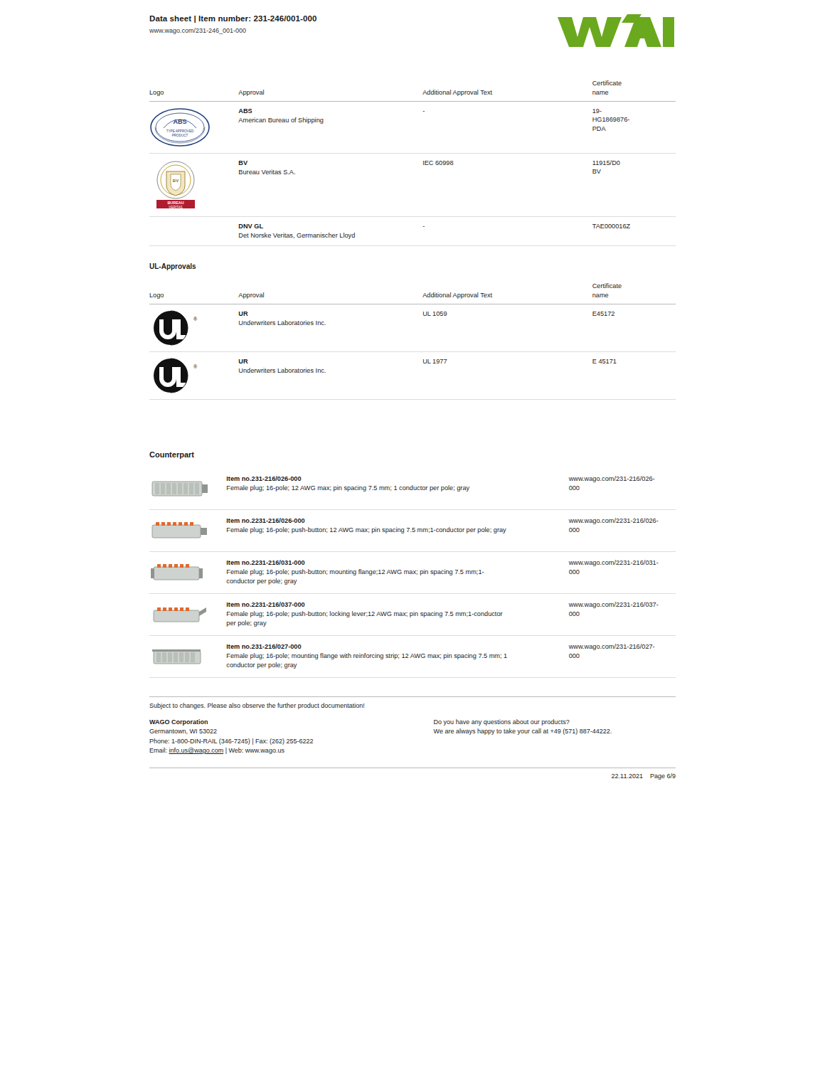Data sheet | Item number: 231-246/001-000
www.wago.com/231-246_001-000
WAGO
| Logo | Approval | Additional Approval Text | Certificate name |
| --- | --- | --- | --- |
| ABS TYPE APPROVED PRODUCT | ABS American Bureau of Shipping | - | 19- HG1869876- PDA |
| BV BUREAU VERITAS | BV Bureau Veritas S.A. | IEC 60998 | 11915/D0 BV |
| | DNV GL Det Norske Veritas, Germanischer Lloyd | - | TAE000016Z |
UL-Approvals
| Logo | Approval | Additional Approval Text | Certificate name |
| --- | --- | --- | --- |
| ® | UR Underwriters Laboratories Inc. | UL 1059 | E45172 |
| ® | UR Underwriters Laboratories Inc. | UL 1977 | E 45171 |
Counterpart
| | Item no.231-216/026-000 Female plug; 16-pole; 12 AWG max; pin spacing 7.5 mm; 1 conductor per pole; gray | www.wago.com/231-216/026- 000 |
| | Item no.2231-216/026-000 Female plug; 16-pole; push-button; 12 AWG max; pin spacing 7.5 mm;1-conductor per pole; gray | www.wago.com/2231-216/026- 000 |
| | Item no.2231-216/031-000 Female plug; 16-pole; push-button; mounting flange;12 AWG max; pin spacing 7.5 mm;1- conductor per pole; gray | www.wago.com/2231-216/031- 000 |
| | Item no.2231-216/037-000 Female plug; 16-pole; push-button; locking lever;12 AWG max; pin spacing 7.5 mm;1-conductor per pole; gray | www.wago.com/2231-216/037- 000 |
| | Item no.231-216/027-000 Female plug; 16-pole; mounting flange with reinforcing strip; 12 AWG max; pin spacing 7.5 mm; 1 conductor per pole; gray | www.wago.com/231-216/027- 000 |
Subject to changes. Please also observe the further product documentation!
WAGO Corporation
Germantown, WI 53022
Phone: 1-800-DIN-RAIL (346-7245) | Fax: (262) 255-6222
Email: info.us@wago.com | Web: www.wago.us
Do you have any questions about our products?
We are always happy to take your call at +49 (571) 887-44222.
22.11.2021 Page 6/9